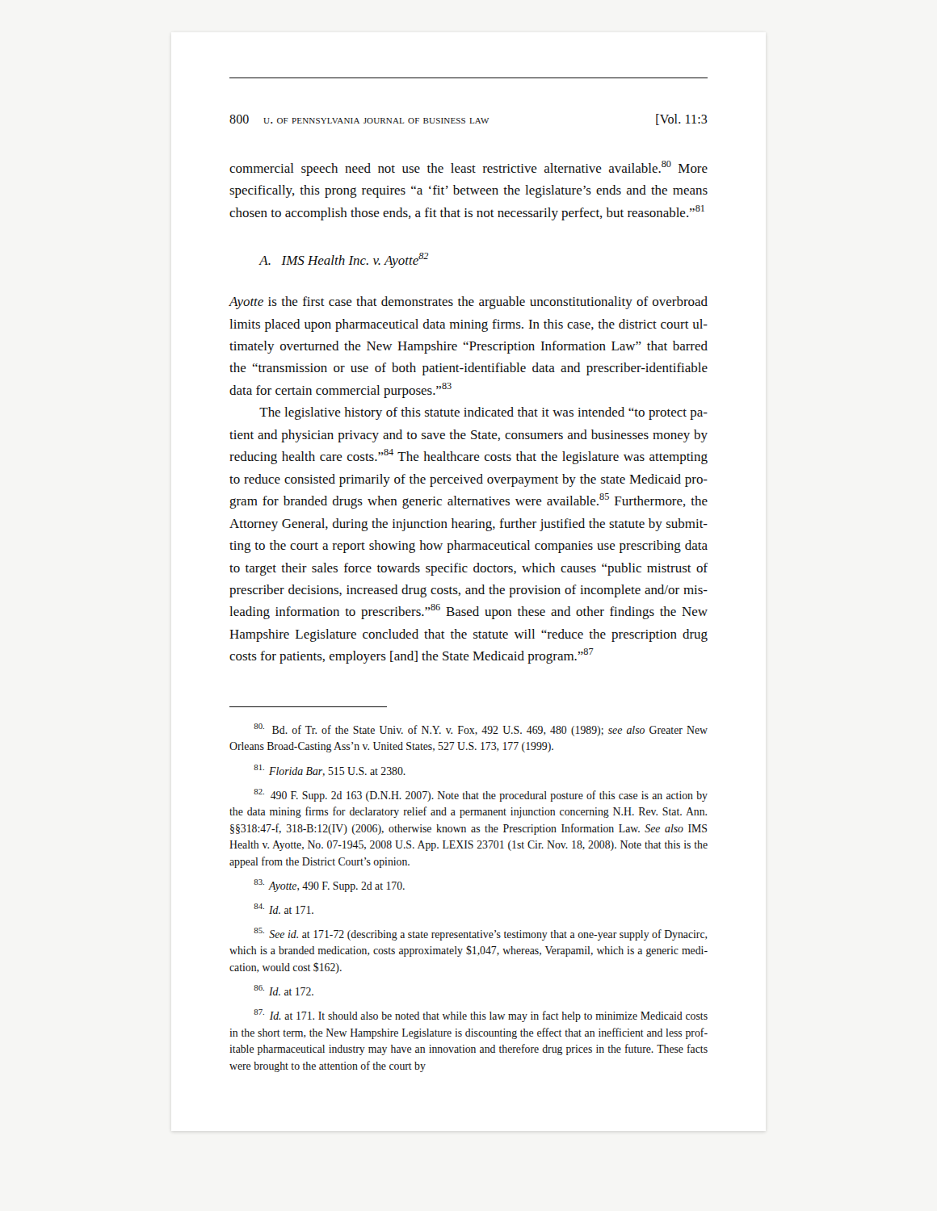800 U. of Pennsylvania Journal of Business Law [Vol. 11:3
commercial speech need not use the least restrictive alternative available.80 More specifically, this prong requires “a ‘fit’ between the legislature’s ends and the means chosen to accomplish those ends, a fit that is not necessarily perfect, but reasonable.”81
A. IMS Health Inc. v. Ayotte82
Ayotte is the first case that demonstrates the arguable unconstitutionality of overbroad limits placed upon pharmaceutical data mining firms. In this case, the district court ultimately overturned the New Hampshire “Prescription Information Law” that barred the “transmission or use of both patient-identifiable data and prescriber-identifiable data for certain commercial purposes.”83
The legislative history of this statute indicated that it was intended “to protect patient and physician privacy and to save the State, consumers and businesses money by reducing health care costs.”84 The healthcare costs that the legislature was attempting to reduce consisted primarily of the perceived overpayment by the state Medicaid program for branded drugs when generic alternatives were available.85 Furthermore, the Attorney General, during the injunction hearing, further justified the statute by submitting to the court a report showing how pharmaceutical companies use prescribing data to target their sales force towards specific doctors, which causes “public mistrust of prescriber decisions, increased drug costs, and the provision of incomplete and/or misleading information to prescribers.”86 Based upon these and other findings the New Hampshire Legislature concluded that the statute will “reduce the prescription drug costs for patients, employers [and] the State Medicaid program.”87
Bd. of Tr. of the State Univ. of N.Y. v. Fox, 492 U.S. 469, 480 (1989); see also Greater New Orleans Broad-Casting Ass’n v. United States, 527 U.S. 173, 177 (1999).
Florida Bar, 515 U.S. at 2380.
490 F. Supp. 2d 163 (D.N.H. 2007). Note that the procedural posture of this case is an action by the data mining firms for declaratory relief and a permanent injunction concerning N.H. Rev. Stat. Ann. §§318:47-f, 318-B:12(IV) (2006), otherwise known as the Prescription Information Law. See also IMS Health v. Ayotte, No. 07-1945, 2008 U.S. App. LEXIS 23701 (1st Cir. Nov. 18, 2008). Note that this is the appeal from the District Court’s opinion.
Ayotte, 490 F. Supp. 2d at 170.
Id. at 171.
See id. at 171-72 (describing a state representative’s testimony that a one-year supply of Dynacirc, which is a branded medication, costs approximately $1,047, whereas, Verapamil, which is a generic medication, would cost $162).
Id. at 172.
Id. at 171. It should also be noted that while this law may in fact help to minimize Medicaid costs in the short term, the New Hampshire Legislature is discounting the effect that an inefficient and less profitable pharmaceutical industry may have an innovation and therefore drug prices in the future. These facts were brought to the attention of the court by